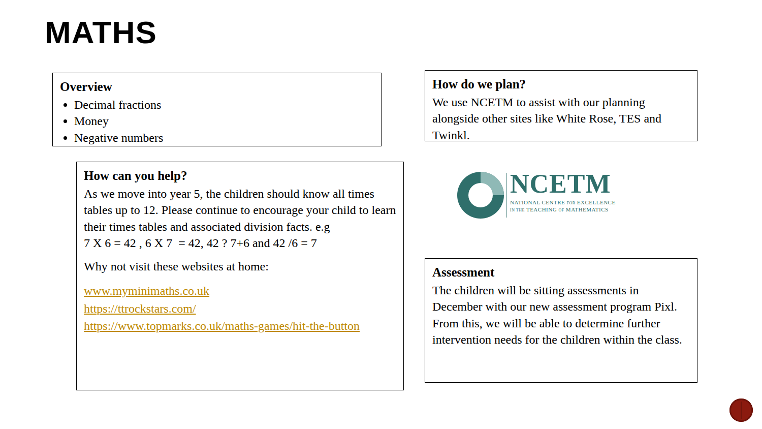Maths
Overview
Decimal fractions
Money
Negative numbers
How do we plan?
We use NCETM to assist with our planning alongside other sites like White Rose, TES and Twinkl.
How can you help?
As we move into year 5, the children should know all times tables up to 12. Please continue to encourage your child to learn their times tables and associated division facts. e.g
7 X 6 = 42 , 6 X 7 = 42, 42 ? 7+6 and 42 /6 = 7
Why not visit these websites at home:
www.myminimaths.co.uk
https://ttrockstars.com/
https://www.topmarks.co.uk/maths-games/hit-the-button
Assessment
The children will be sitting assessments in December with our new assessment program Pixl. From this, we will be able to determine further intervention needs for the children within the class.
NCETM
National Centre for Excellence
in the Teaching of Mathematics